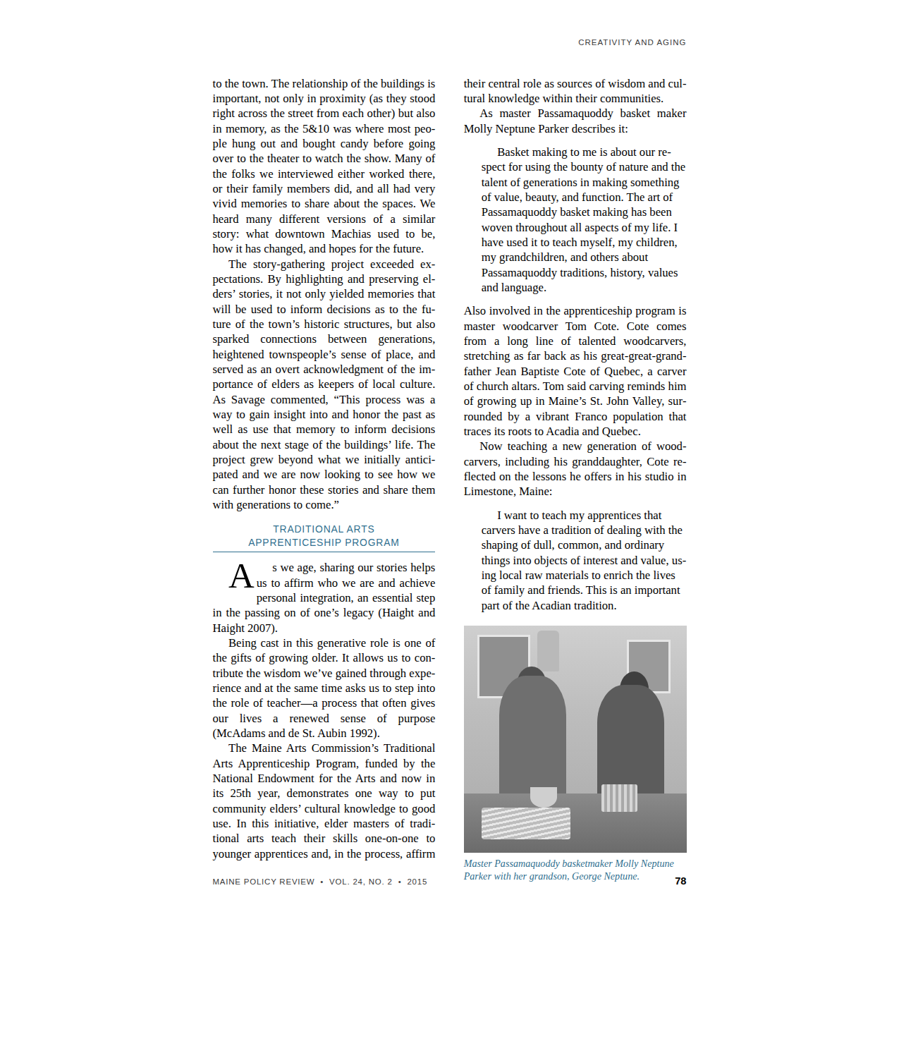Creativity and Aging
to the town. The relationship of the buildings is important, not only in proximity (as they stood right across the street from each other) but also in memory, as the 5&10 was where most people hung out and bought candy before going over to the theater to watch the show. Many of the folks we interviewed either worked there, or their family members did, and all had very vivid memories to share about the spaces. We heard many different versions of a similar story: what downtown Machias used to be, how it has changed, and hopes for the future.
The story-gathering project exceeded expectations. By highlighting and preserving elders’ stories, it not only yielded memories that will be used to inform decisions as to the future of the town’s historic structures, but also sparked connections between generations, heightened townspeople’s sense of place, and served as an overt acknowledgment of the importance of elders as keepers of local culture. As Savage commented, “This process was a way to gain insight into and honor the past as well as use that memory to inform decisions about the next stage of the buildings’ life. The project grew beyond what we initially anticipated and we are now looking to see how we can further honor these stories and share them with generations to come.”
Traditional Arts
Apprenticeship Program
As we age, sharing our stories helps us to affirm who we are and achieve personal integration, an essential step in the passing on of one’s legacy (Haight and Haight 2007).
Being cast in this generative role is one of the gifts of growing older. It allows us to contribute the wisdom we’ve gained through experience and at the same time asks us to step into the role of teacher—a process that often gives our lives a renewed sense of purpose (McAdams and de St. Aubin 1992).
The Maine Arts Commission’s Traditional Arts Apprenticeship Program, funded by the National Endowment for the Arts and now in its 25th year, demonstrates one way to put community elders’ cultural knowledge to good use. In this initiative, elder masters of traditional arts teach their skills one-on-one to younger apprentices and, in the process, affirm their central role as sources of wisdom and cultural knowledge within their communities.
As master Passamaquoddy basket maker Molly Neptune Parker describes it:
Basket making to me is about our respect for using the bounty of nature and the talent of generations in making something of value, beauty, and function. The art of Passamaquoddy basket making has been woven throughout all aspects of my life. I have used it to teach myself, my children, my grandchildren, and others about Passamaquoddy traditions, history, values and language.
Also involved in the apprenticeship program is master woodcarver Tom Cote. Cote comes from a long line of talented woodcarvers, stretching as far back as his great-great-grandfather Jean Baptiste Cote of Quebec, a carver of church altars. Tom said carving reminds him of growing up in Maine’s St. John Valley, surrounded by a vibrant Franco population that traces its roots to Acadia and Quebec.
Now teaching a new generation of woodcarvers, including his granddaughter, Cote reflected on the lessons he offers in his studio in Limestone, Maine:
I want to teach my apprentices that carvers have a tradition of dealing with the shaping of dull, common, and ordinary things into objects of interest and value, using local raw materials to enrich the lives of family and friends. This is an important part of the Acadian tradition.
Photo by Peter Dembski
Master Passamaquoddy basketmaker Molly Neptune Parker with her grandson, George Neptune.
Maine Policy Review • Vol. 24, No. 2 • 2015
78